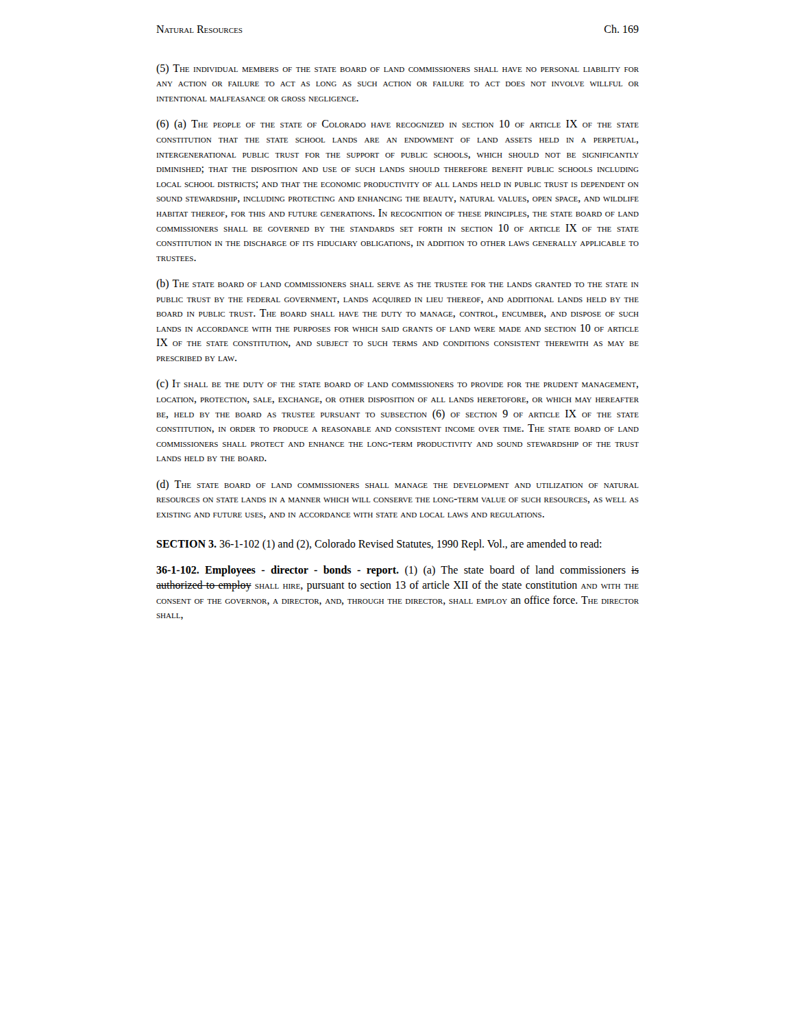Natural Resources Ch. 169
(5) The individual members of the state board of land commissioners shall have no personal liability for any action or failure to act as long as such action or failure to act does not involve willful or intentional malfeasance or gross negligence.
(6) (a) The people of the state of Colorado have recognized in section 10 of article IX of the state constitution that the state school lands are an endowment of land assets held in a perpetual, intergenerational public trust for the support of public schools, which should not be significantly diminished; that the disposition and use of such lands should therefore benefit public schools including local school districts; and that the economic productivity of all lands held in public trust is dependent on sound stewardship, including protecting and enhancing the beauty, natural values, open space, and wildlife habitat thereof, for this and future generations. In recognition of these principles, the state board of land commissioners shall be governed by the standards set forth in section 10 of article IX of the state constitution in the discharge of its fiduciary obligations, in addition to other laws generally applicable to trustees.
(b) The state board of land commissioners shall serve as the trustee for the lands granted to the state in public trust by the federal government, lands acquired in lieu thereof, and additional lands held by the board in public trust. The board shall have the duty to manage, control, encumber, and dispose of such lands in accordance with the purposes for which said grants of land were made and section 10 of article IX of the state constitution, and subject to such terms and conditions consistent therewith as may be prescribed by law.
(c) It shall be the duty of the state board of land commissioners to provide for the prudent management, location, protection, sale, exchange, or other disposition of all lands heretofore, or which may hereafter be, held by the board as trustee pursuant to subsection (6) of section 9 of article IX of the state constitution, in order to produce a reasonable and consistent income over time. The state board of land commissioners shall protect and enhance the long-term productivity and sound stewardship of the trust lands held by the board.
(d) The state board of land commissioners shall manage the development and utilization of natural resources on state lands in a manner which will conserve the long-term value of such resources, as well as existing and future uses, and in accordance with state and local laws and regulations.
SECTION 3. 36-1-102 (1) and (2), Colorado Revised Statutes, 1990 Repl. Vol., are amended to read:
36-1-102. Employees - director - bonds - report. (1) (a) The state board of land commissioners is authorized to employ shall hire, pursuant to section 13 of article XII of the state constitution and with the consent of the governor, a director, and, through the director, shall employ an office force. The director shall,